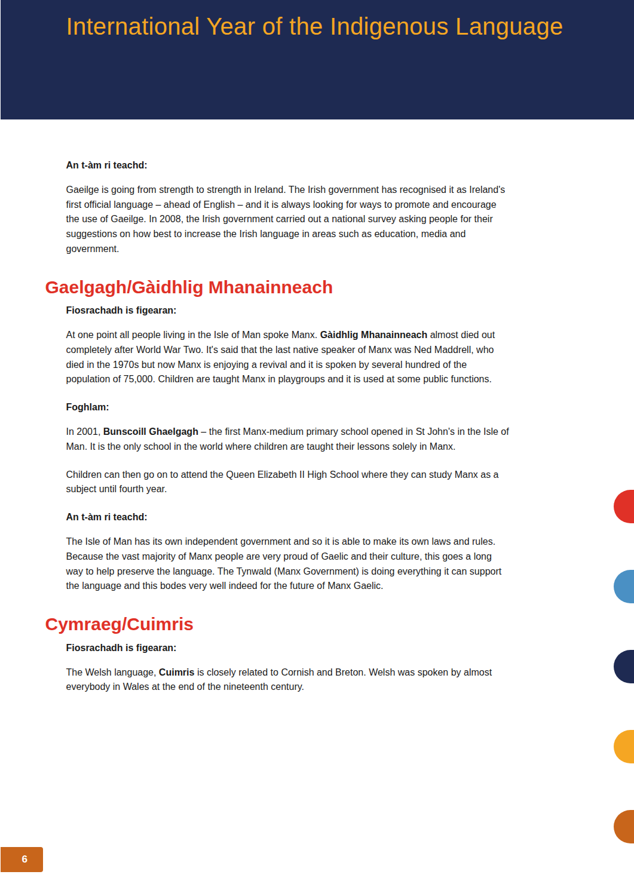International Year of the Indigenous Language
An t-àm ri teachd:
Gaeilge is going from strength to strength in Ireland. The Irish government has recognised it as Ireland's first official language – ahead of English – and it is always looking for ways to promote and encourage the use of Gaeilge. In 2008, the Irish government carried out a national survey asking people for their suggestions on how best to increase the Irish language in areas such as education, media and government.
Gaelgagh/Gàidhlig Mhanainneach
Fiosrachadh is figearan:
At one point all people living in the Isle of Man spoke Manx. Gàidhlig Mhanainneach almost died out completely after World War Two. It's said that the last native speaker of Manx was Ned Maddrell, who died in the 1970s but now Manx is enjoying a revival and it is spoken by several hundred of the population of 75,000. Children are taught Manx in playgroups and it is used at some public functions.
Foghlam:
In 2001, Bunscoill Ghaelgagh – the first Manx-medium primary school opened in St John's in the Isle of Man. It is the only school in the world where children are taught their lessons solely in Manx.
Children can then go on to attend the Queen Elizabeth II High School where they can study Manx as a subject until fourth year.
An t-àm ri teachd:
The Isle of Man has its own independent government and so it is able to make its own laws and rules. Because the vast majority of Manx people are very proud of Gaelic and their culture, this goes a long way to help preserve the language. The Tynwald (Manx Government) is doing everything it can support the language and this bodes very well indeed for the future of Manx Gaelic.
Cymraeg/Cuimris
Fiosrachadh is figearan:
The Welsh language, Cuimris is closely related to Cornish and Breton. Welsh was spoken by almost everybody in Wales at the end of the nineteenth century.
6